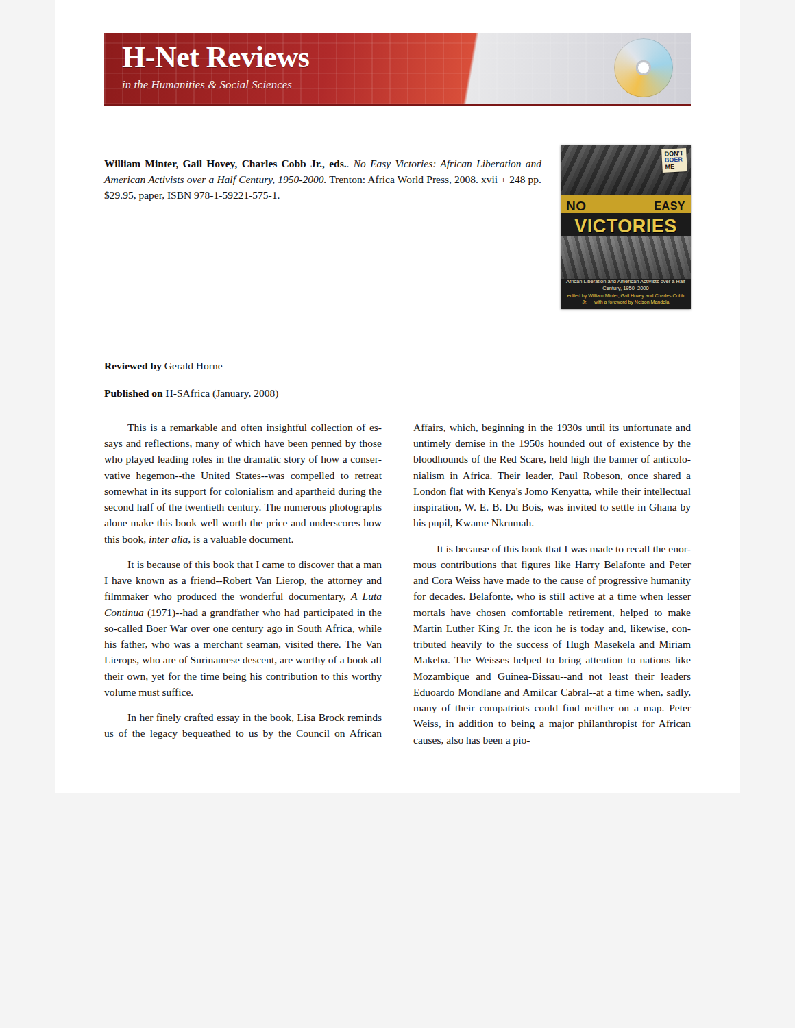H-Net Reviews
in the Humanities & Social Sciences
William Minter, Gail Hovey, Charles Cobb Jr., eds.. No Easy Victories: African Liberation and American Activists over a Half Century, 1950-2000. Trenton: Africa World Press, 2008. xvii + 248 pp. $29.95, paper, ISBN 978-1-59221-575-1.
DON'T BOER ME
NO EASY
VICTORIES
African Liberation and American Activists over a Half Century, 1950–2000
edited by William Minter, Gail Hovey and Charles Cobb Jr. · with a foreword by Nelson Mandela
Reviewed by Gerald Horne
Published on H-SAfrica (January, 2008)
This is a remarkable and often insightful collection of essays and reflections, many of which have been penned by those who played leading roles in the dramatic story of how a conservative hegemon--the United States--was compelled to retreat somewhat in its support for colonialism and apartheid during the second half of the twentieth century. The numerous photographs alone make this book well worth the price and underscores how this book, inter alia, is a valuable document.
It is because of this book that I came to discover that a man I have known as a friend--Robert Van Lierop, the attorney and filmmaker who produced the wonderful documentary, A Luta Continua (1971)--had a grandfather who had participated in the so-called Boer War over one century ago in South Africa, while his father, who was a merchant seaman, visited there. The Van Lierops, who are of Surinamese descent, are worthy of a book all their own, yet for the time being his contribution to this worthy volume must suffice.
In her finely crafted essay in the book, Lisa Brock reminds us of the legacy bequeathed to us by the Council on African Affairs, which, beginning in the 1930s until its unfortunate and untimely demise in the 1950s hounded out of existence by the bloodhounds of the Red Scare, held high the banner of anticolonialism in Africa. Their leader, Paul Robeson, once shared a London flat with Kenya's Jomo Kenyatta, while their intellectual inspiration, W. E. B. Du Bois, was invited to settle in Ghana by his pupil, Kwame Nkrumah.
It is because of this book that I was made to recall the enormous contributions that figures like Harry Belafonte and Peter and Cora Weiss have made to the cause of progressive humanity for decades. Belafonte, who is still active at a time when lesser mortals have chosen comfortable retirement, helped to make Martin Luther King Jr. the icon he is today and, likewise, contributed heavily to the success of Hugh Masekela and Miriam Makeba. The Weisses helped to bring attention to nations like Mozambique and Guinea-Bissau--and not least their leaders Eduoardo Mondlane and Amilcar Cabral--at a time when, sadly, many of their compatriots could find neither on a map. Peter Weiss, in addition to being a major philanthropist for African causes, also has been a pio-